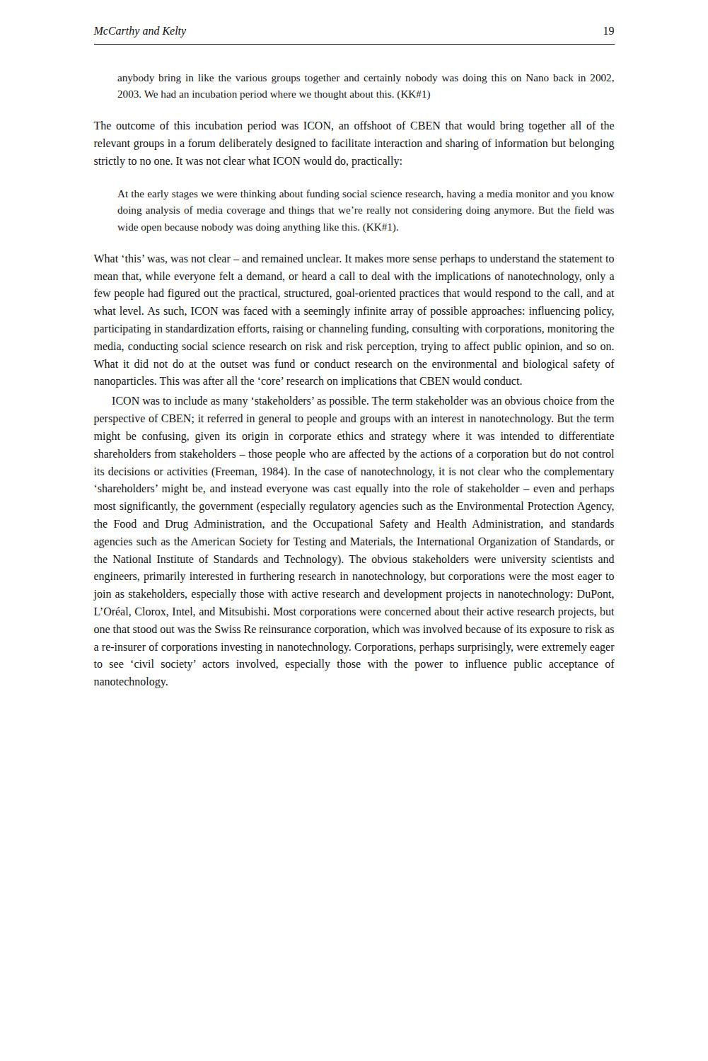McCarthy and Kelty 19
anybody bring in like the various groups together and certainly nobody was doing this on Nano back in 2002, 2003. We had an incubation period where we thought about this. (KK#1)
The outcome of this incubation period was ICON, an offshoot of CBEN that would bring together all of the relevant groups in a forum deliberately designed to facilitate interaction and sharing of information but belonging strictly to no one. It was not clear what ICON would do, practically:
At the early stages we were thinking about funding social science research, having a media monitor and you know doing analysis of media coverage and things that we’re really not considering doing anymore. But the field was wide open because nobody was doing anything like this. (KK#1).
What ‘this’ was, was not clear – and remained unclear. It makes more sense perhaps to understand the statement to mean that, while everyone felt a demand, or heard a call to deal with the implications of nanotechnology, only a few people had figured out the practical, structured, goal-oriented practices that would respond to the call, and at what level. As such, ICON was faced with a seemingly infinite array of possible approaches: influencing policy, participating in standardization efforts, raising or channeling funding, consulting with corporations, monitoring the media, conducting social science research on risk and risk perception, trying to affect public opinion, and so on. What it did not do at the outset was fund or conduct research on the environmental and biological safety of nanoparticles. This was after all the ‘core’ research on implications that CBEN would conduct.
ICON was to include as many ‘stakeholders’ as possible. The term stakeholder was an obvious choice from the perspective of CBEN; it referred in general to people and groups with an interest in nanotechnology. But the term might be confusing, given its origin in corporate ethics and strategy where it was intended to differentiate shareholders from stakeholders – those people who are affected by the actions of a corporation but do not control its decisions or activities (Freeman, 1984). In the case of nanotechnology, it is not clear who the complementary ‘shareholders’ might be, and instead everyone was cast equally into the role of stakeholder – even and perhaps most significantly, the government (especially regulatory agencies such as the Environmental Protection Agency, the Food and Drug Administration, and the Occupational Safety and Health Administration, and standards agencies such as the American Society for Testing and Materials, the International Organization of Standards, or the National Institute of Standards and Technology). The obvious stakeholders were university scientists and engineers, primarily interested in furthering research in nanotechnology, but corporations were the most eager to join as stakeholders, especially those with active research and development projects in nanotechnology: DuPont, L’Oréal, Clorox, Intel, and Mitsubishi. Most corporations were concerned about their active research projects, but one that stood out was the Swiss Re reinsurance corporation, which was involved because of its exposure to risk as a re-insurer of corporations investing in nanotechnology. Corporations, perhaps surprisingly, were extremely eager to see ‘civil society’ actors involved, especially those with the power to influence public acceptance of nanotechnology.